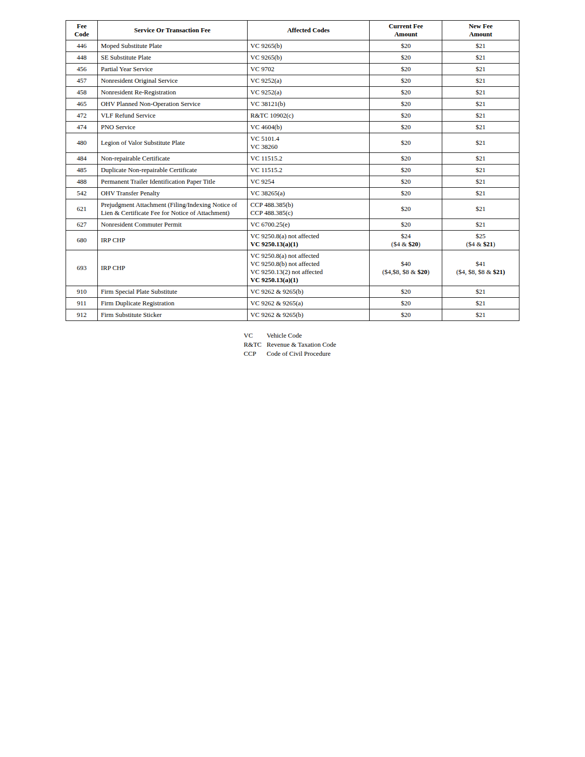| Fee Code | Service Or Transaction Fee | Affected Codes | Current Fee Amount | New Fee Amount |
| --- | --- | --- | --- | --- |
| 446 | Moped Substitute Plate | VC 9265(b) | $20 | $21 |
| 448 | SE Substitute Plate | VC 9265(b) | $20 | $21 |
| 456 | Partial Year Service | VC 9702 | $20 | $21 |
| 457 | Nonresident Original Service | VC 9252(a) | $20 | $21 |
| 458 | Nonresident Re-Registration | VC 9252(a) | $20 | $21 |
| 465 | OHV Planned Non-Operation Service | VC 38121(b) | $20 | $21 |
| 472 | VLF Refund Service | R&TC 10902(c) | $20 | $21 |
| 474 | PNO Service | VC 4604(b) | $20 | $21 |
| 480 | Legion of Valor Substitute Plate | VC 5101.4 VC 38260 | $20 | $21 |
| 484 | Non-repairable Certificate | VC 11515.2 | $20 | $21 |
| 485 | Duplicate Non-repairable Certificate | VC 11515.2 | $20 | $21 |
| 488 | Permanent Trailer Identification Paper Title | VC 9254 | $20 | $21 |
| 542 | OHV Transfer Penalty | VC 38265(a) | $20 | $21 |
| 621 | Prejudgment Attachment (Filing/Indexing Notice of Lien & Certificate Fee for Notice of Attachment) | CCP 488.385(b) CCP 488.385(c) | $20 | $21 |
| 627 | Nonresident Commuter Permit | VC 6700.25(e) | $20 | $21 |
| 680 | IRP CHP | VC 9250.8(a) not affected VC 9250.13(a)(1) | $24 ($4 & $20 ) | $25 ($4 & $21 ) |
| 693 | IRP CHP | VC 9250.8(a) not affected VC 9250.8(b) not affected VC 9250.13(2) not affected VC 9250.13(a)(1) | $40 ($4,$8, $8 & $20 ) | $41 ($4, $8, $8 & $21) |
| 910 | Firm Special Plate Substitute | VC 9262 & 9265(b) | $20 | $21 |
| 911 | Firm Duplicate Registration | VC 9262 & 9265(a) | $20 | $21 |
| 912 | Firm Substitute Sticker | VC 9262 & 9265(b) | $20 | $21 |
| VC | Vehicle Code |
| R&TC | Revenue & Taxation Code |
| CCP | Code of Civil Procedure |